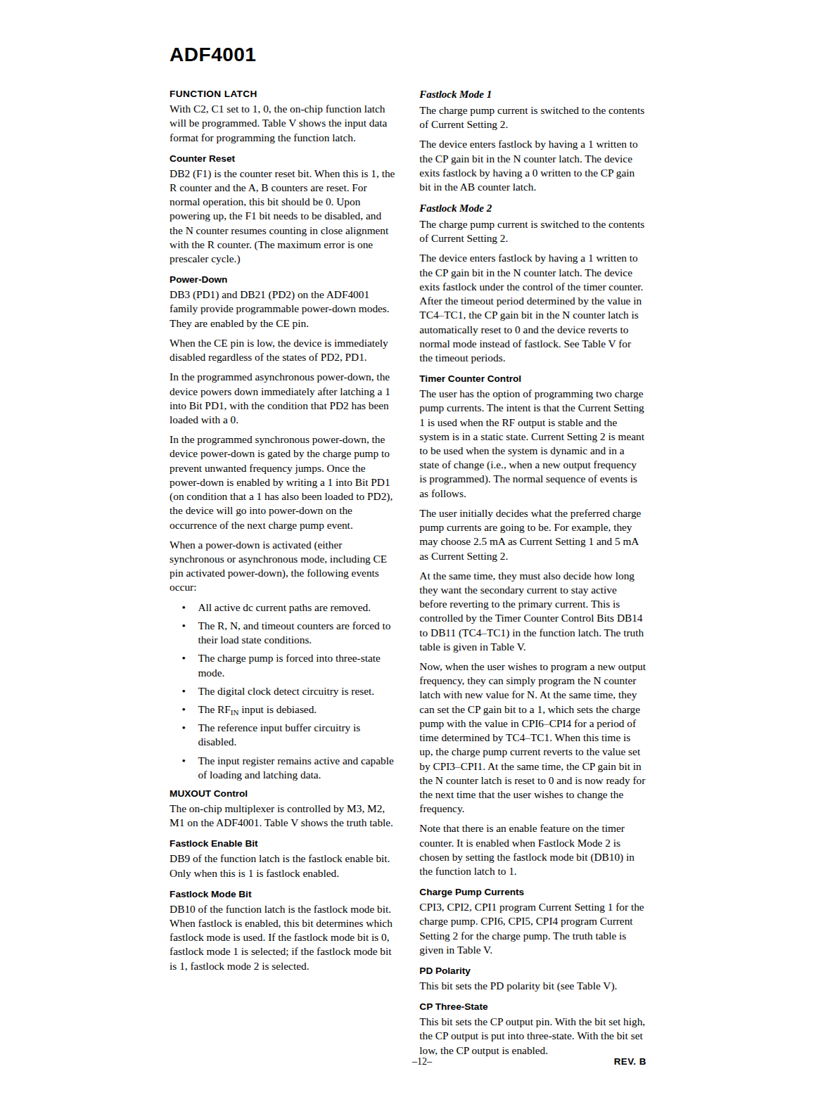ADF4001
Function Latch
With C2, C1 set to 1, 0, the on-chip function latch will be programmed. Table V shows the input data format for programming the function latch.
Counter Reset
DB2 (F1) is the counter reset bit. When this is 1, the R counter and the A, B counters are reset. For normal operation, this bit should be 0. Upon powering up, the F1 bit needs to be disabled, and the N counter resumes counting in close alignment with the R counter. (The maximum error is one prescaler cycle.)
Power-Down
DB3 (PD1) and DB21 (PD2) on the ADF4001 family provide programmable power-down modes. They are enabled by the CE pin.
When the CE pin is low, the device is immediately disabled regardless of the states of PD2, PD1.
In the programmed asynchronous power-down, the device powers down immediately after latching a 1 into Bit PD1, with the condition that PD2 has been loaded with a 0.
In the programmed synchronous power-down, the device power-down is gated by the charge pump to prevent unwanted frequency jumps. Once the power-down is enabled by writing a 1 into Bit PD1 (on condition that a 1 has also been loaded to PD2), the device will go into power-down on the occurrence of the next charge pump event.
When a power-down is activated (either synchronous or asynchronous mode, including CE pin activated power-down), the following events occur:
All active dc current paths are removed.
The R, N, and timeout counters are forced to their load state conditions.
The charge pump is forced into three-state mode.
The digital clock detect circuitry is reset.
The RFIN input is debiased.
The reference input buffer circuitry is disabled.
The input register remains active and capable of loading and latching data.
MUXOUT Control
The on-chip multiplexer is controlled by M3, M2, M1 on the ADF4001. Table V shows the truth table.
Fastlock Enable Bit
DB9 of the function latch is the fastlock enable bit. Only when this is 1 is fastlock enabled.
Fastlock Mode Bit
DB10 of the function latch is the fastlock mode bit. When fastlock is enabled, this bit determines which fastlock mode is used. If the fastlock mode bit is 0, fastlock mode 1 is selected; if the fastlock mode bit is 1, fastlock mode 2 is selected.
Fastlock Mode 1
The charge pump current is switched to the contents of Current Setting 2.
The device enters fastlock by having a 1 written to the CP gain bit in the N counter latch. The device exits fastlock by having a 0 written to the CP gain bit in the AB counter latch.
Fastlock Mode 2
The charge pump current is switched to the contents of Current Setting 2.
The device enters fastlock by having a 1 written to the CP gain bit in the N counter latch. The device exits fastlock under the control of the timer counter. After the timeout period determined by the value in TC4–TC1, the CP gain bit in the N counter latch is automatically reset to 0 and the device reverts to normal mode instead of fastlock. See Table V for the timeout periods.
Timer Counter Control
The user has the option of programming two charge pump currents. The intent is that the Current Setting 1 is used when the RF output is stable and the system is in a static state. Current Setting 2 is meant to be used when the system is dynamic and in a state of change (i.e., when a new output frequency is programmed). The normal sequence of events is as follows.
The user initially decides what the preferred charge pump currents are going to be. For example, they may choose 2.5 mA as Current Setting 1 and 5 mA as Current Setting 2.
At the same time, they must also decide how long they want the secondary current to stay active before reverting to the primary current. This is controlled by the Timer Counter Control Bits DB14 to DB11 (TC4–TC1) in the function latch. The truth table is given in Table V.
Now, when the user wishes to program a new output frequency, they can simply program the N counter latch with new value for N. At the same time, they can set the CP gain bit to a 1, which sets the charge pump with the value in CPI6–CPI4 for a period of time determined by TC4–TC1. When this time is up, the charge pump current reverts to the value set by CPI3–CPI1. At the same time, the CP gain bit in the N counter latch is reset to 0 and is now ready for the next time that the user wishes to change the frequency.
Note that there is an enable feature on the timer counter. It is enabled when Fastlock Mode 2 is chosen by setting the fastlock mode bit (DB10) in the function latch to 1.
Charge Pump Currents
CPI3, CPI2, CPI1 program Current Setting 1 for the charge pump. CPI6, CPI5, CPI4 program Current Setting 2 for the charge pump. The truth table is given in Table V.
PD Polarity
This bit sets the PD polarity bit (see Table V).
CP Three-State
This bit sets the CP output pin. With the bit set high, the CP output is put into three-state. With the bit set low, the CP output is enabled.
–12–
REV. B